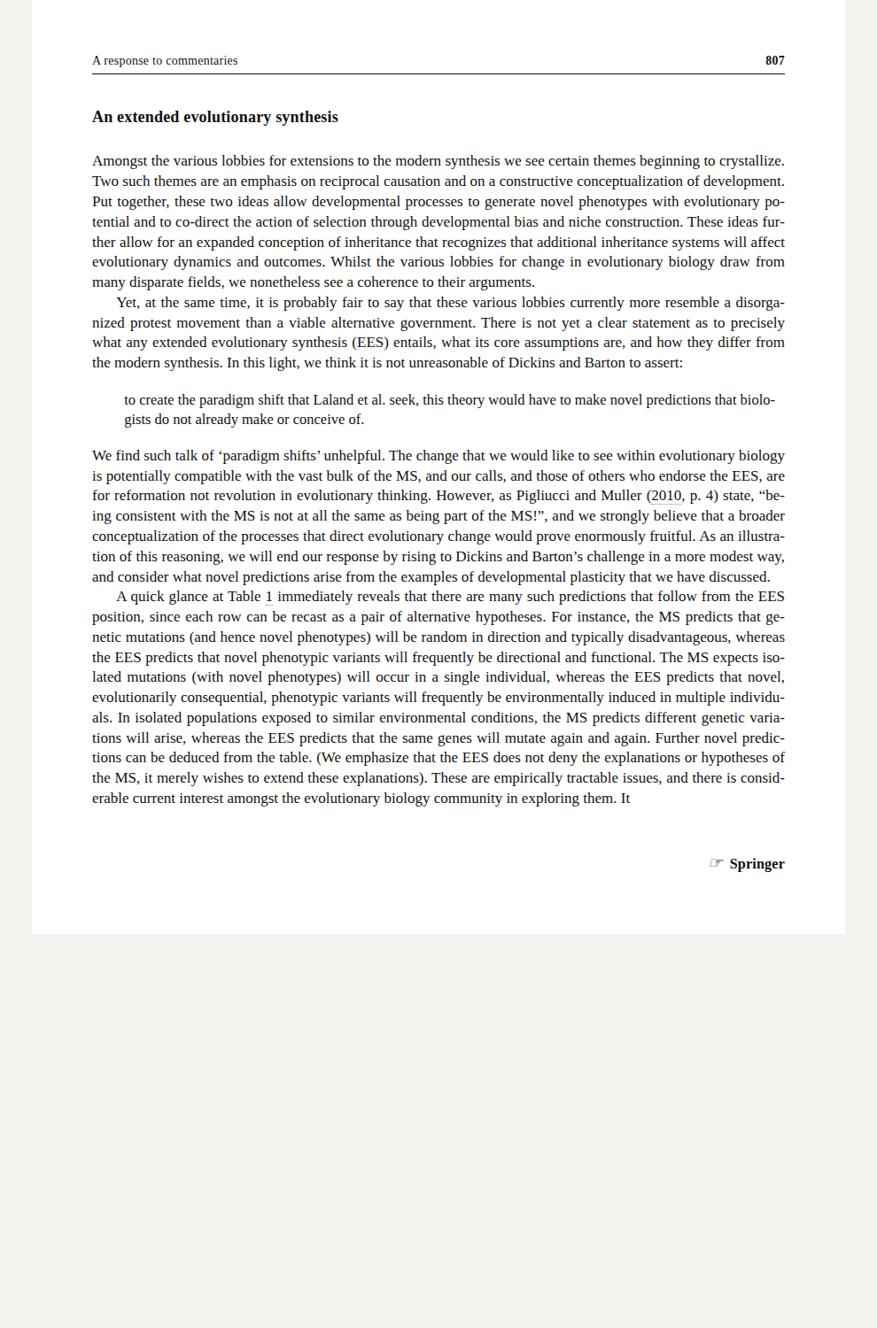A response to commentaries 807
An extended evolutionary synthesis
Amongst the various lobbies for extensions to the modern synthesis we see certain themes beginning to crystallize. Two such themes are an emphasis on reciprocal causation and on a constructive conceptualization of development. Put together, these two ideas allow developmental processes to generate novel phenotypes with evolutionary potential and to co-direct the action of selection through developmental bias and niche construction. These ideas further allow for an expanded conception of inheritance that recognizes that additional inheritance systems will affect evolutionary dynamics and outcomes. Whilst the various lobbies for change in evolutionary biology draw from many disparate fields, we nonetheless see a coherence to their arguments.
Yet, at the same time, it is probably fair to say that these various lobbies currently more resemble a disorganized protest movement than a viable alternative government. There is not yet a clear statement as to precisely what any extended evolutionary synthesis (EES) entails, what its core assumptions are, and how they differ from the modern synthesis. In this light, we think it is not unreasonable of Dickins and Barton to assert:
to create the paradigm shift that Laland et al. seek, this theory would have to make novel predictions that biologists do not already make or conceive of.
We find such talk of ‘paradigm shifts’ unhelpful. The change that we would like to see within evolutionary biology is potentially compatible with the vast bulk of the MS, and our calls, and those of others who endorse the EES, are for reformation not revolution in evolutionary thinking. However, as Pigliucci and Muller (2010, p. 4) state, “being consistent with the MS is not at all the same as being part of the MS!”, and we strongly believe that a broader conceptualization of the processes that direct evolutionary change would prove enormously fruitful. As an illustration of this reasoning, we will end our response by rising to Dickins and Barton’s challenge in a more modest way, and consider what novel predictions arise from the examples of developmental plasticity that we have discussed.
A quick glance at Table 1 immediately reveals that there are many such predictions that follow from the EES position, since each row can be recast as a pair of alternative hypotheses. For instance, the MS predicts that genetic mutations (and hence novel phenotypes) will be random in direction and typically disadvantageous, whereas the EES predicts that novel phenotypic variants will frequently be directional and functional. The MS expects isolated mutations (with novel phenotypes) will occur in a single individual, whereas the EES predicts that novel, evolutionarily consequential, phenotypic variants will frequently be environmentally induced in multiple individuals. In isolated populations exposed to similar environmental conditions, the MS predicts different genetic variations will arise, whereas the EES predicts that the same genes will mutate again and again. Further novel predictions can be deduced from the table. (We emphasize that the EES does not deny the explanations or hypotheses of the MS, it merely wishes to extend these explanations). These are empirically tractable issues, and there is considerable current interest amongst the evolutionary biology community in exploring them. It
☞ Springer